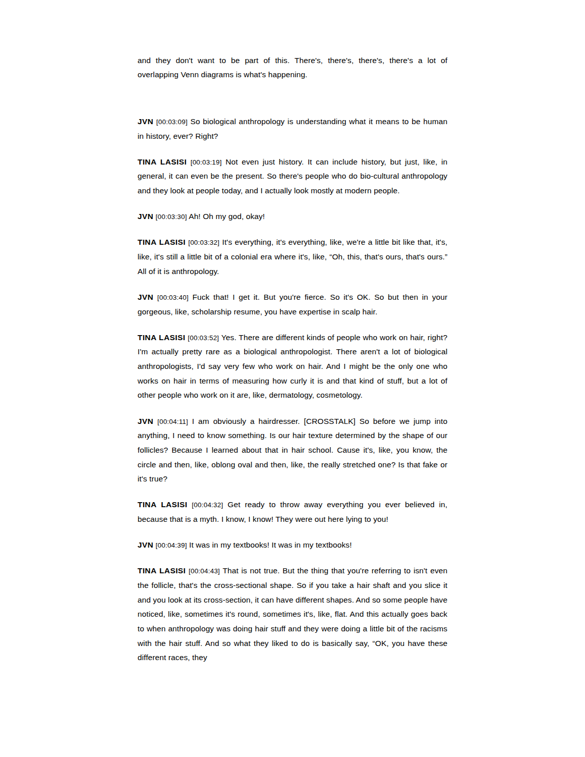and they don't want to be part of this. There's, there's, there's, there's a lot of overlapping Venn diagrams is what's happening.
JVN [00:03:09] So biological anthropology is understanding what it means to be human in history, ever? Right?
TINA LASISI [00:03:19] Not even just history. It can include history, but just, like, in general, it can even be the present. So there's people who do bio-cultural anthropology and they look at people today, and I actually look mostly at modern people.
JVN [00:03:30] Ah! Oh my god, okay!
TINA LASISI [00:03:32] It's everything, it's everything, like, we're a little bit like that, it's, like, it's still a little bit of a colonial era where it's, like, “Oh, this, that's ours, that's ours.” All of it is anthropology.
JVN [00:03:40] Fuck that! I get it. But you're fierce. So it's OK. So but then in your gorgeous, like, scholarship resume, you have expertise in scalp hair.
TINA LASISI [00:03:52] Yes. There are different kinds of people who work on hair, right? I'm actually pretty rare as a biological anthropologist. There aren't a lot of biological anthropologists, I'd say very few who work on hair. And I might be the only one who works on hair in terms of measuring how curly it is and that kind of stuff, but a lot of other people who work on it are, like, dermatology, cosmetology.
JVN [00:04:11] I am obviously a hairdresser. [CROSSTALK] So before we jump into anything, I need to know something. Is our hair texture determined by the shape of our follicles? Because I learned about that in hair school. Cause it's, like, you know, the circle and then, like, oblong oval and then, like, the really stretched one? Is that fake or it's true?
TINA LASISI [00:04:32] Get ready to throw away everything you ever believed in, because that is a myth. I know, I know! They were out here lying to you!
JVN [00:04:39] It was in my textbooks! It was in my textbooks!
TINA LASISI [00:04:43] That is not true. But the thing that you're referring to isn't even the follicle, that's the cross-sectional shape. So if you take a hair shaft and you slice it and you look at its cross-section, it can have different shapes. And so some people have noticed, like, sometimes it's round, sometimes it's, like, flat. And this actually goes back to when anthropology was doing hair stuff and they were doing a little bit of the racisms with the hair stuff. And so what they liked to do is basically say, “OK, you have these different races, they